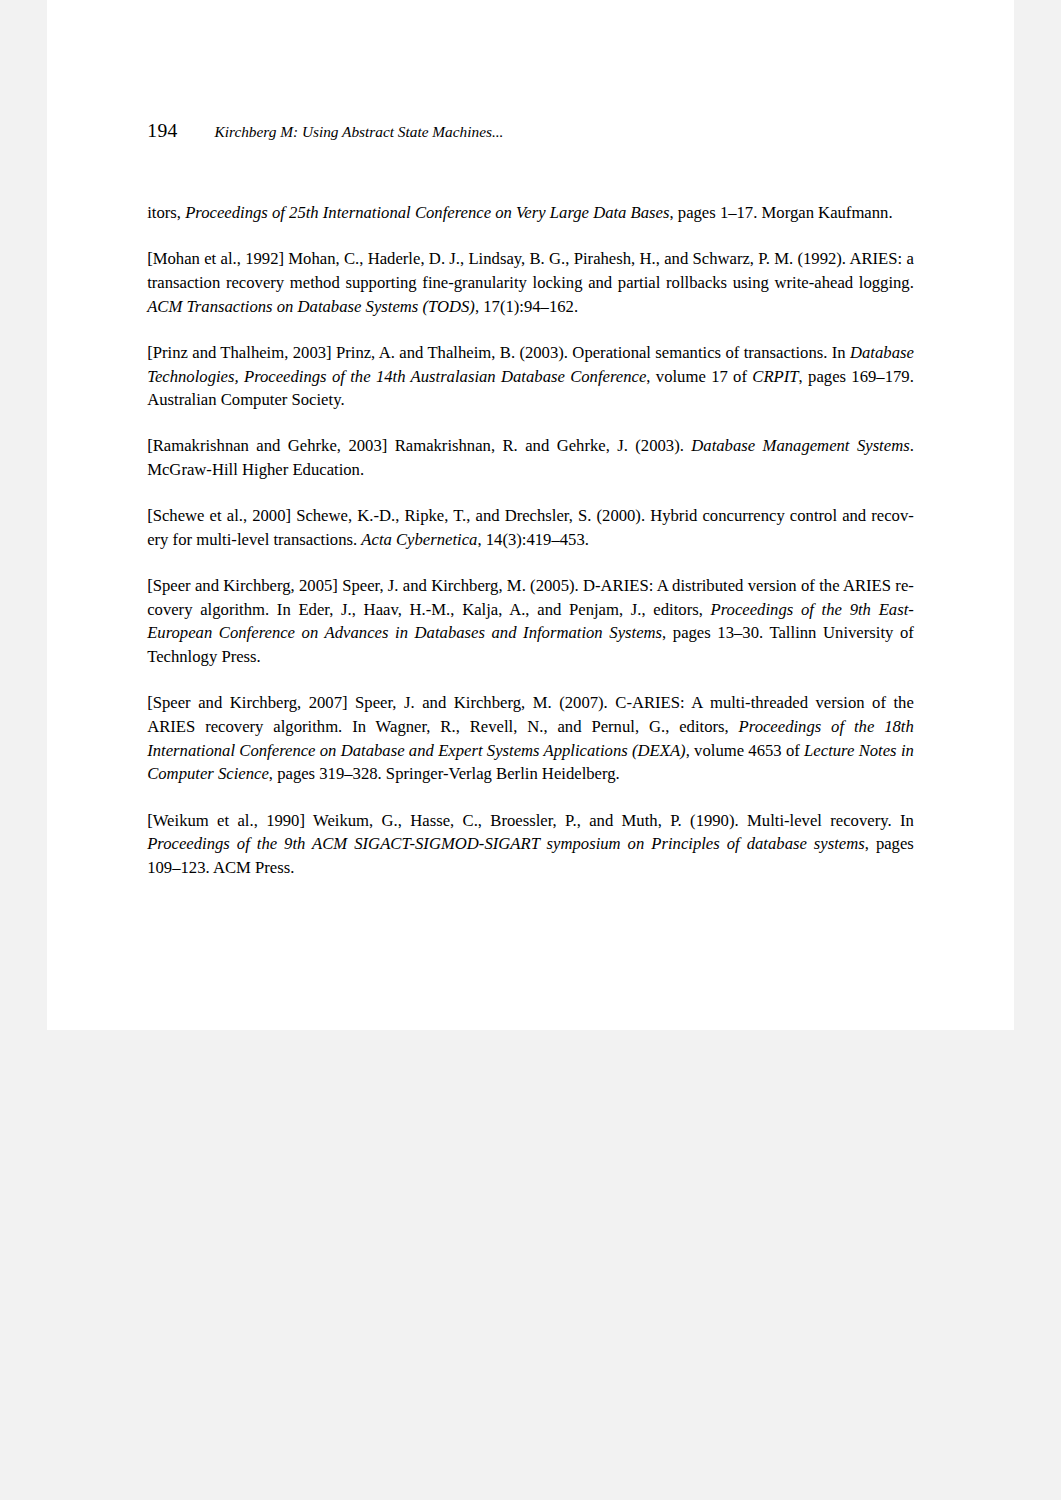194 Kirchberg M: Using Abstract State Machines...
itors, Proceedings of 25th International Conference on Very Large Data Bases, pages 1–17. Morgan Kaufmann.
[Mohan et al., 1992] Mohan, C., Haderle, D. J., Lindsay, B. G., Pirahesh, H., and Schwarz, P. M. (1992). ARIES: a transaction recovery method supporting fine-granularity locking and partial rollbacks using write-ahead logging. ACM Transactions on Database Systems (TODS), 17(1):94–162.
[Prinz and Thalheim, 2003] Prinz, A. and Thalheim, B. (2003). Operational semantics of transactions. In Database Technologies, Proceedings of the 14th Australasian Database Conference, volume 17 of CRPIT, pages 169–179. Australian Computer Society.
[Ramakrishnan and Gehrke, 2003] Ramakrishnan, R. and Gehrke, J. (2003). Database Management Systems. McGraw-Hill Higher Education.
[Schewe et al., 2000] Schewe, K.-D., Ripke, T., and Drechsler, S. (2000). Hybrid concurrency control and recovery for multi-level transactions. Acta Cybernetica, 14(3):419–453.
[Speer and Kirchberg, 2005] Speer, J. and Kirchberg, M. (2005). D-ARIES: A distributed version of the ARIES recovery algorithm. In Eder, J., Haav, H.-M., Kalja, A., and Penjam, J., editors, Proceedings of the 9th East-European Conference on Advances in Databases and Information Systems, pages 13–30. Tallinn University of Technlogy Press.
[Speer and Kirchberg, 2007] Speer, J. and Kirchberg, M. (2007). C-ARIES: A multi-threaded version of the ARIES recovery algorithm. In Wagner, R., Revell, N., and Pernul, G., editors, Proceedings of the 18th International Conference on Database and Expert Systems Applications (DEXA), volume 4653 of Lecture Notes in Computer Science, pages 319–328. Springer-Verlag Berlin Heidelberg.
[Weikum et al., 1990] Weikum, G., Hasse, C., Broessler, P., and Muth, P. (1990). Multi-level recovery. In Proceedings of the 9th ACM SIGACT-SIGMOD-SIGART symposium on Principles of database systems, pages 109–123. ACM Press.